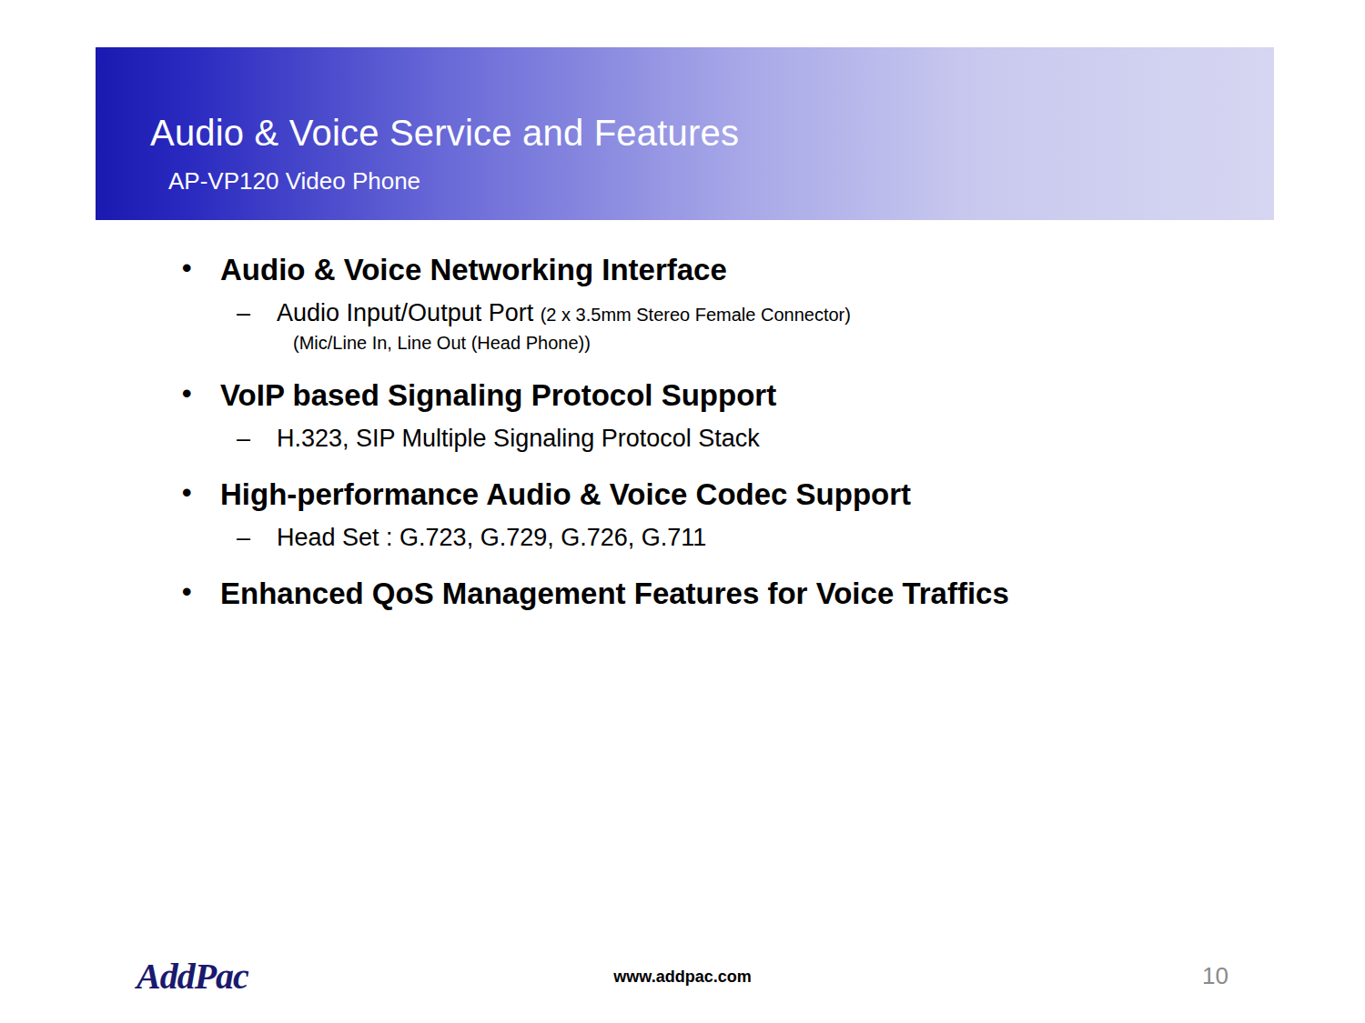Audio & Voice Service and Features
AP-VP120 Video Phone
Audio & Voice Networking Interface
Audio Input/Output Port (2 x 3.5mm Stereo Female Connector) (Mic/Line In, Line Out (Head Phone))
VoIP based Signaling Protocol Support
H.323, SIP Multiple Signaling Protocol Stack
High-performance Audio & Voice Codec Support
Head Set : G.723, G.729, G.726, G.711
Enhanced QoS Management Features for Voice Traffics
AddPac
www.addpac.com
10